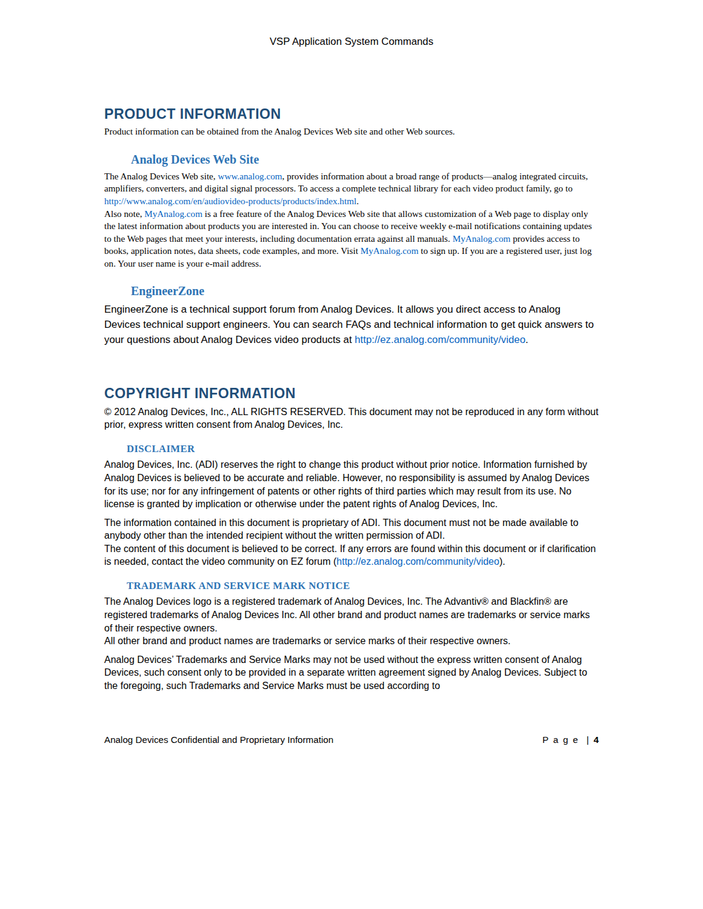VSP Application System Commands
PRODUCT INFORMATION
Product information can be obtained from the Analog Devices Web site and other Web sources.
Analog Devices Web Site
The Analog Devices Web site, www.analog.com, provides information about a broad range of products—analog integrated circuits, amplifiers, converters, and digital signal processors. To access a complete technical library for each video product family, go to http://www.analog.com/en/audiovideo-products/products/index.html.
Also note, MyAnalog.com is a free feature of the Analog Devices Web site that allows customization of a Web page to display only the latest information about products you are interested in. You can choose to receive weekly e-mail notifications containing updates to the Web pages that meet your interests, including documentation errata against all manuals. MyAnalog.com provides access to books, application notes, data sheets, code examples, and more. Visit MyAnalog.com to sign up. If you are a registered user, just log on. Your user name is your e-mail address.
EngineerZone
EngineerZone is a technical support forum from Analog Devices. It allows you direct access to Analog Devices technical support engineers. You can search FAQs and technical information to get quick answers to your questions about Analog Devices video products at http://ez.analog.com/community/video.
COPYRIGHT INFORMATION
© 2012 Analog Devices, Inc., ALL RIGHTS RESERVED. This document may not be reproduced in any form without prior, express written consent from Analog Devices, Inc.
DISCLAIMER
Analog Devices, Inc. (ADI) reserves the right to change this product without prior notice. Information furnished by Analog Devices is believed to be accurate and reliable. However, no responsibility is assumed by Analog Devices for its use; nor for any infringement of patents or other rights of third parties which may result from its use. No license is granted by implication or otherwise under the patent rights of Analog Devices, Inc.
The information contained in this document is proprietary of ADI. This document must not be made available to anybody other than the intended recipient without the written permission of ADI.
The content of this document is believed to be correct. If any errors are found within this document or if clarification is needed, contact the video community on EZ forum (http://ez.analog.com/community/video).
TRADEMARK AND SERVICE MARK NOTICE
The Analog Devices logo is a registered trademark of Analog Devices, Inc. The Advantiv® and Blackfin® are registered trademarks of Analog Devices Inc. All other brand and product names are trademarks or service marks of their respective owners.
All other brand and product names are trademarks or service marks of their respective owners.
Analog Devices’ Trademarks and Service Marks may not be used without the express written consent of Analog Devices, such consent only to be provided in a separate written agreement signed by Analog Devices. Subject to the foregoing, such Trademarks and Service Marks must be used according to
Analog Devices Confidential and Proprietary Information P a g e | 4